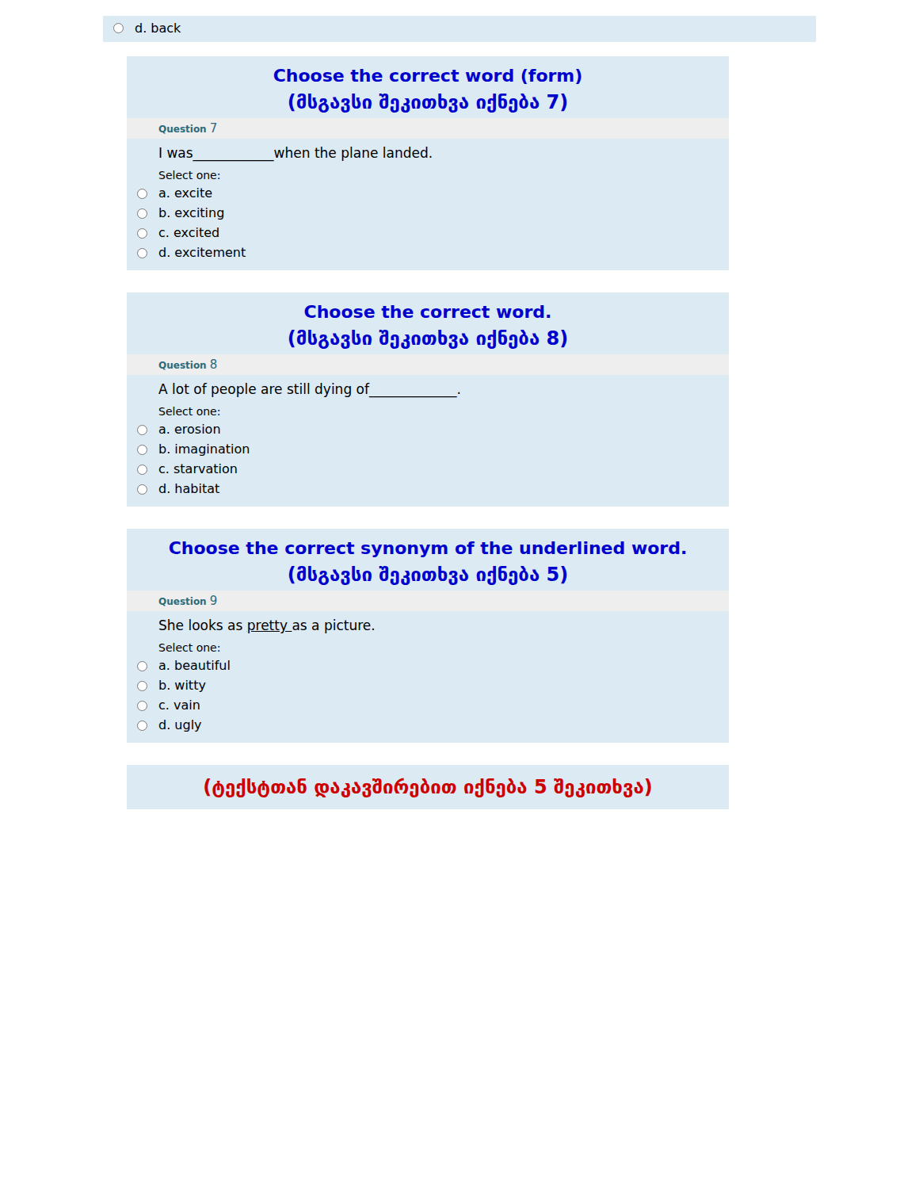d. back
Choose the correct word (form) (მსგავსი შეკითხვა იქნება 7)
Question 7
I was____________when the plane landed.
Select one:
a. excite
b. exciting
c. excited
d. excitement
Choose the correct word. (მსგავსი შეკითხვა იქნება 8)
Question 8
A lot of people are still dying of_____________.
Select one:
a. erosion
b. imagination
c. starvation
d. habitat
Choose the correct synonym of the underlined word. (მსგავსი შეკითხვა იქნება 5)
Question 9
She looks as pretty as a picture.
Select one:
a. beautiful
b. witty
c. vain
d. ugly
(ტექსტთან დაკავშირებით იქნება 5 შეკითხვა)